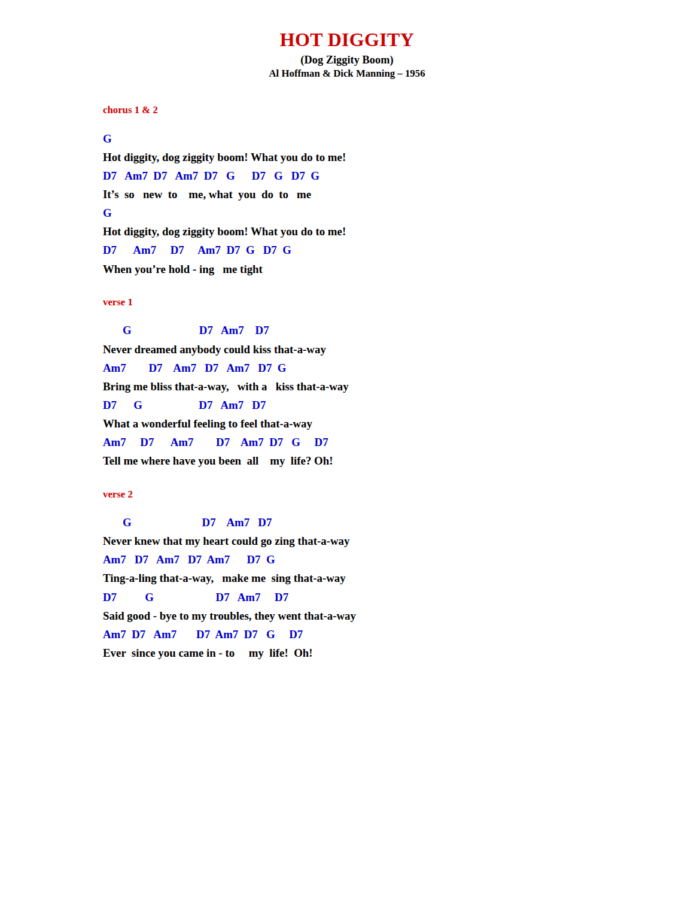HOT DIGGITY
(Dog Ziggity Boom)
Al Hoffman & Dick Manning – 1956
chorus 1 & 2
G
Hot diggity, dog ziggity boom! What you do to me!
D7   Am7  D7   Am7  D7   G      D7   G   D7  G
It’s  so   new  to    me, what  you  do  to   me
G
Hot diggity, dog ziggity boom! What you do to me!
D7      Am7     D7     Am7  D7  G   D7  G
When you’re hold - ing   me tight
verse 1
       G                        D7   Am7    D7
Never dreamed anybody could kiss that-a-way
Am7        D7    Am7   D7   Am7   D7  G
Bring me bliss that-a-way,   with a   kiss that-a-way
D7      G                    D7   Am7   D7
What a wonderful feeling to feel that-a-way
Am7     D7      Am7        D7    Am7  D7   G     D7
Tell me where have you been  all    my  life? Oh!
verse 2
       G                         D7    Am7   D7
Never knew that my heart could go zing that-a-way
Am7   D7   Am7   D7  Am7      D7  G
Ting-a-ling that-a-way,   make me  sing that-a-way
D7          G                      D7   Am7     D7
Said good - bye to my troubles, they went that-a-way
Am7  D7   Am7       D7  Am7  D7   G     D7
Ever  since you came in - to     my  life!  Oh!